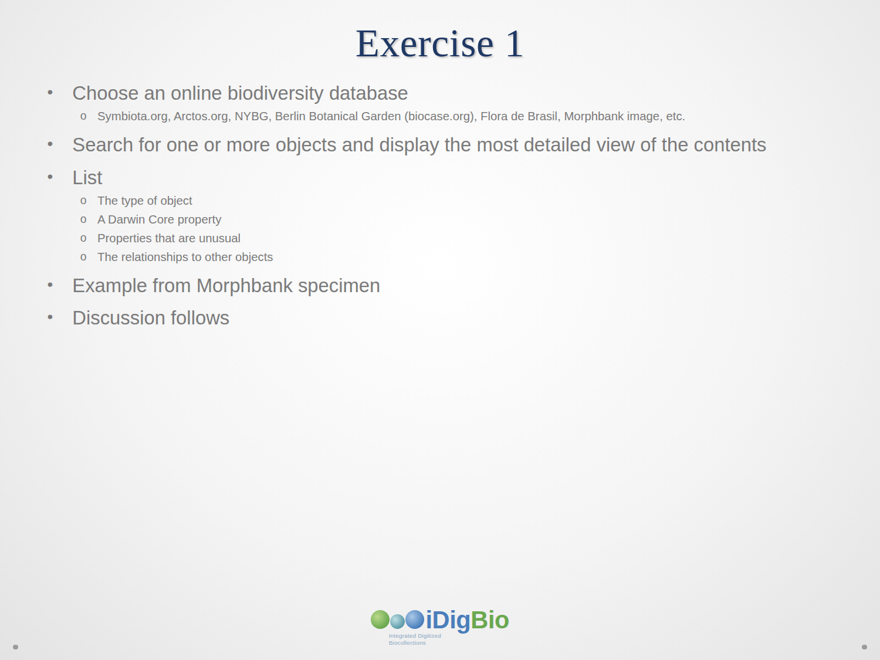Exercise 1
Choose an online biodiversity database
Symbiota.org, Arctos.org, NYBG, Berlin Botanical Garden (biocase.org), Flora de Brasil, Morphbank image, etc.
Search for one or more objects and display the most detailed view of the contents
List
The type of object
A Darwin Core property
Properties that are unusual
The relationships to other objects
Example from Morphbank specimen
Discussion follows
iDig Bio
Integrated Digitized
Biocollections